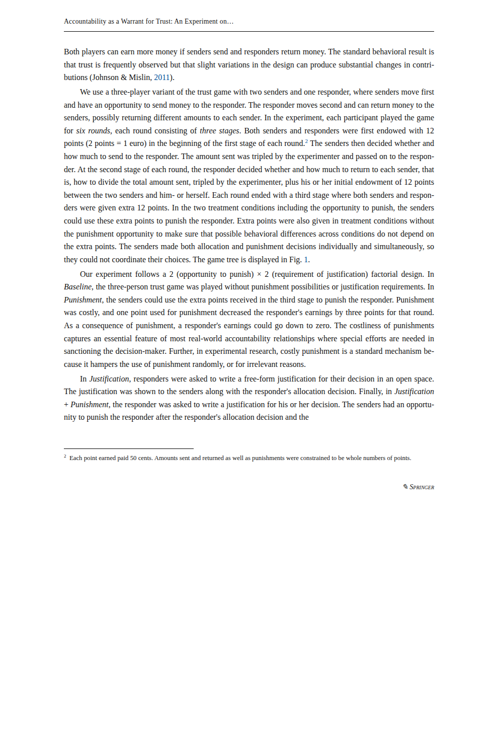Accountability as a Warrant for Trust: An Experiment on…
Both players can earn more money if senders send and responders return money. The standard behavioral result is that trust is frequently observed but that slight variations in the design can produce substantial changes in contributions (Johnson & Mislin, 2011).
We use a three-player variant of the trust game with two senders and one responder, where senders move first and have an opportunity to send money to the responder. The responder moves second and can return money to the senders, possibly returning different amounts to each sender. In the experiment, each participant played the game for six rounds, each round consisting of three stages. Both senders and responders were first endowed with 12 points (2 points = 1 euro) in the beginning of the first stage of each round.2 The senders then decided whether and how much to send to the responder. The amount sent was tripled by the experimenter and passed on to the responder. At the second stage of each round, the responder decided whether and how much to return to each sender, that is, how to divide the total amount sent, tripled by the experimenter, plus his or her initial endowment of 12 points between the two senders and him- or herself. Each round ended with a third stage where both senders and responders were given extra 12 points. In the two treatment conditions including the opportunity to punish, the senders could use these extra points to punish the responder. Extra points were also given in treatment conditions without the punishment opportunity to make sure that possible behavioral differences across conditions do not depend on the extra points. The senders made both allocation and punishment decisions individually and simultaneously, so they could not coordinate their choices. The game tree is displayed in Fig. 1.
Our experiment follows a 2 (opportunity to punish) × 2 (requirement of justification) factorial design. In Baseline, the three-person trust game was played without punishment possibilities or justification requirements. In Punishment, the senders could use the extra points received in the third stage to punish the responder. Punishment was costly, and one point used for punishment decreased the responder's earnings by three points for that round. As a consequence of punishment, a responder's earnings could go down to zero. The costliness of punishments captures an essential feature of most real-world accountability relationships where special efforts are needed in sanctioning the decision-maker. Further, in experimental research, costly punishment is a standard mechanism because it hampers the use of punishment randomly, or for irrelevant reasons.
In Justification, responders were asked to write a free-form justification for their decision in an open space. The justification was shown to the senders along with the responder's allocation decision. Finally, in Justification + Punishment, the responder was asked to write a justification for his or her decision. The senders had an opportunity to punish the responder after the responder's allocation decision and the
2 Each point earned paid 50 cents. Amounts sent and returned as well as punishments were constrained to be whole numbers of points.
✎ Springer